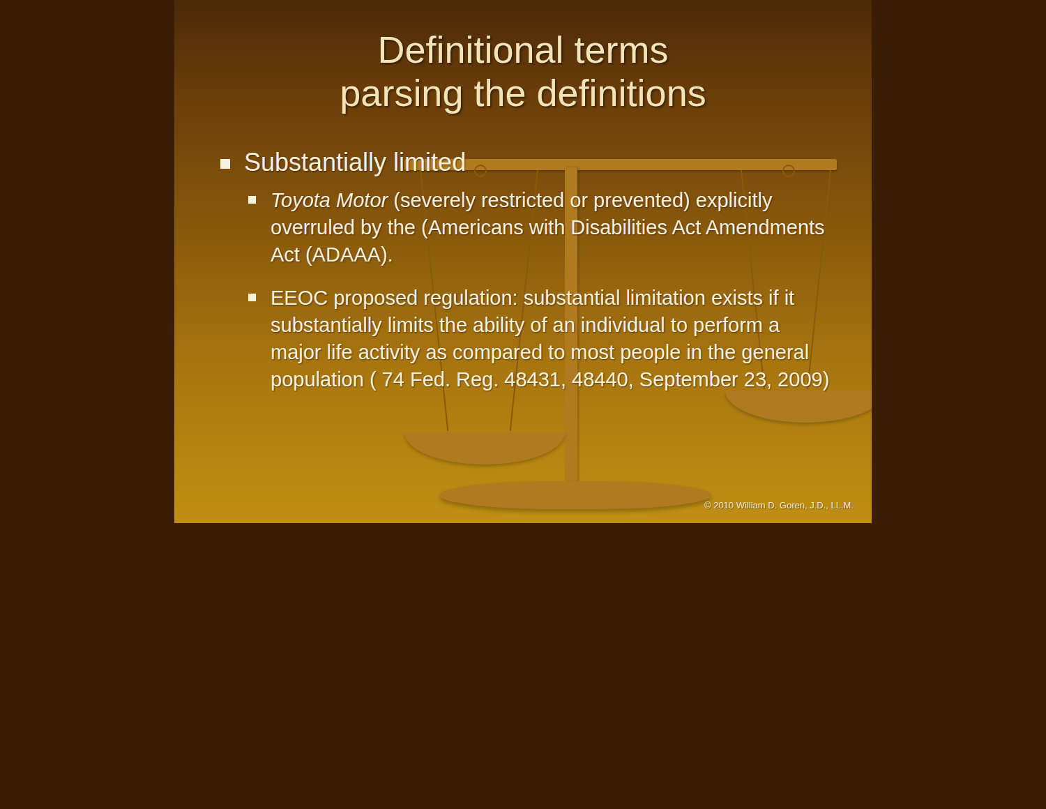Definitional terms
parsing the definitions
Substantially limited
Toyota Motor (severely restricted or prevented) explicitly overruled by the (Americans with Disabilities Act Amendments Act (ADAAA).
EEOC proposed regulation: substantial limitation exists if it substantially limits the ability of an individual to perform a major life activity as compared to most people in the general population ( 74 Fed. Reg. 48431, 48440, September 23, 2009)
© 2010 William D. Goren, J.D., LL.M.